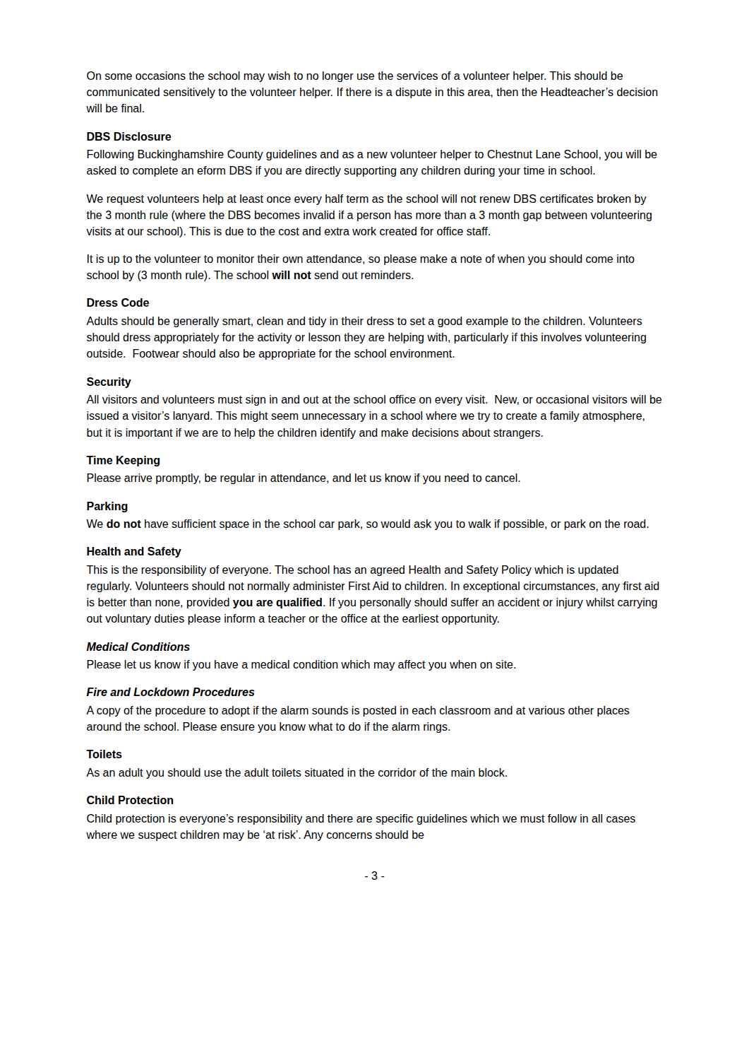On some occasions the school may wish to no longer use the services of a volunteer helper. This should be communicated sensitively to the volunteer helper. If there is a dispute in this area, then the Headteacher’s decision will be final.
DBS Disclosure
Following Buckinghamshire County guidelines and as a new volunteer helper to Chestnut Lane School, you will be asked to complete an eform DBS if you are directly supporting any children during your time in school.
We request volunteers help at least once every half term as the school will not renew DBS certificates broken by the 3 month rule (where the DBS becomes invalid if a person has more than a 3 month gap between volunteering visits at our school). This is due to the cost and extra work created for office staff.
It is up to the volunteer to monitor their own attendance, so please make a note of when you should come into school by (3 month rule). The school will not send out reminders.
Dress Code
Adults should be generally smart, clean and tidy in their dress to set a good example to the children. Volunteers should dress appropriately for the activity or lesson they are helping with, particularly if this involves volunteering outside. Footwear should also be appropriate for the school environment.
Security
All visitors and volunteers must sign in and out at the school office on every visit. New, or occasional visitors will be issued a visitor’s lanyard. This might seem unnecessary in a school where we try to create a family atmosphere, but it is important if we are to help the children identify and make decisions about strangers.
Time Keeping
Please arrive promptly, be regular in attendance, and let us know if you need to cancel.
Parking
We do not have sufficient space in the school car park, so would ask you to walk if possible, or park on the road.
Health and Safety
This is the responsibility of everyone. The school has an agreed Health and Safety Policy which is updated regularly. Volunteers should not normally administer First Aid to children. In exceptional circumstances, any first aid is better than none, provided you are qualified. If you personally should suffer an accident or injury whilst carrying out voluntary duties please inform a teacher or the office at the earliest opportunity.
Medical Conditions
Please let us know if you have a medical condition which may affect you when on site.
Fire and Lockdown Procedures
A copy of the procedure to adopt if the alarm sounds is posted in each classroom and at various other places around the school. Please ensure you know what to do if the alarm rings.
Toilets
As an adult you should use the adult toilets situated in the corridor of the main block.
Child Protection
Child protection is everyone’s responsibility and there are specific guidelines which we must follow in all cases where we suspect children may be ‘at risk’. Any concerns should be
- 3 -